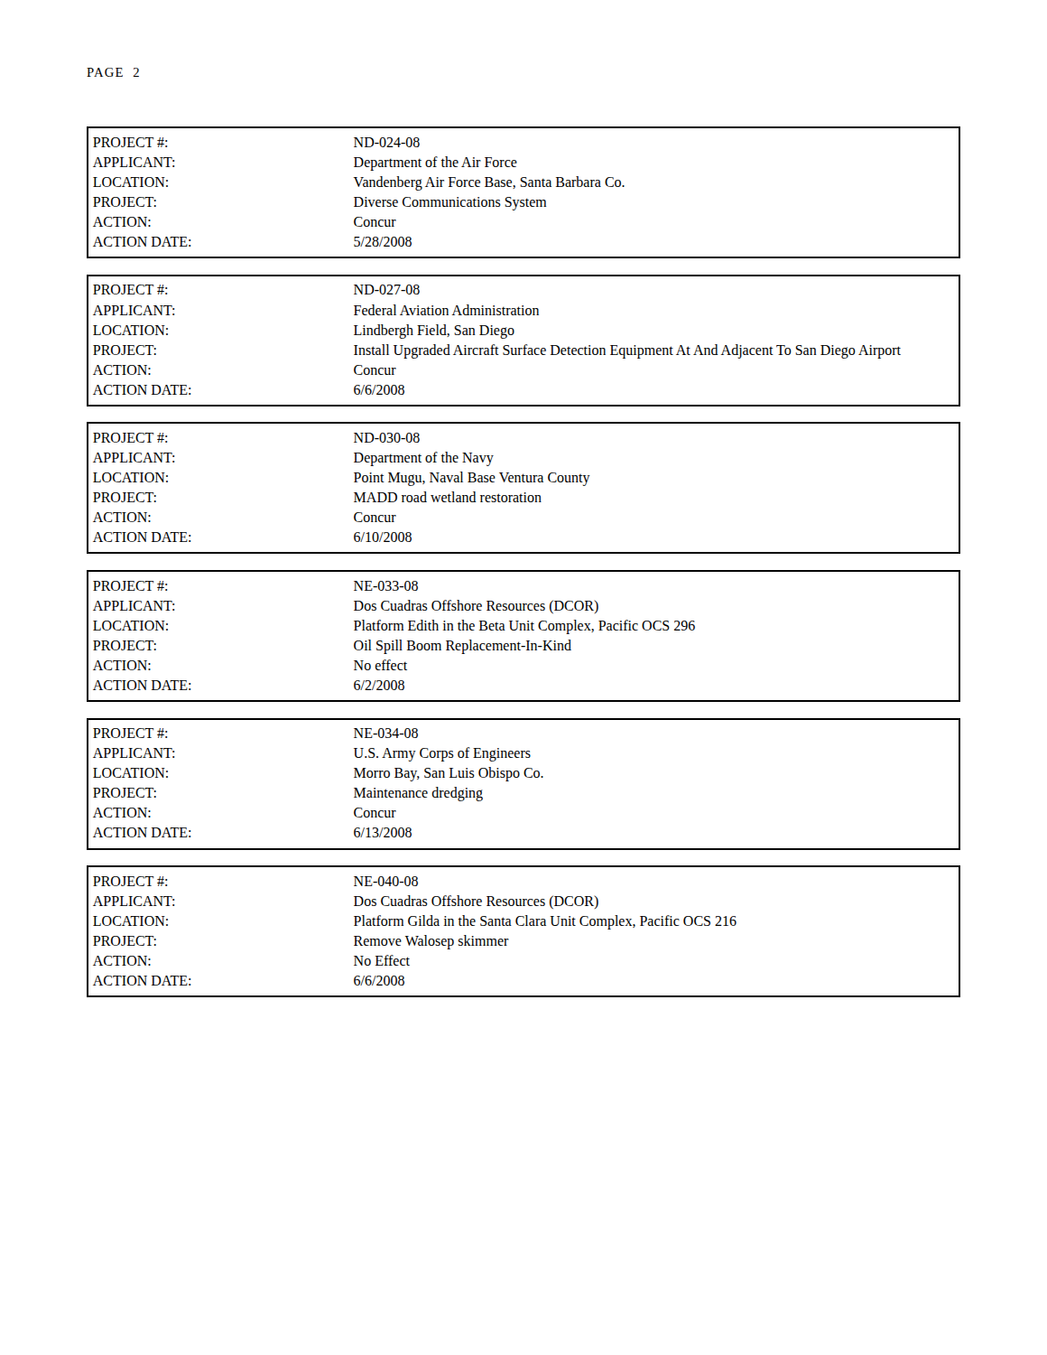PAGE 2
| PROJECT #: | ND-024-08 |
| APPLICANT: | Department of the Air Force |
| LOCATION: | Vandenberg Air Force Base, Santa Barbara Co. |
| PROJECT: | Diverse Communications System |
| ACTION: | Concur |
| ACTION DATE: | 5/28/2008 |
| PROJECT #: | ND-027-08 |
| APPLICANT: | Federal Aviation Administration |
| LOCATION: | Lindbergh Field, San Diego |
| PROJECT: | Install Upgraded Aircraft Surface Detection Equipment At And Adjacent To San Diego Airport |
| ACTION: | Concur |
| ACTION DATE: | 6/6/2008 |
| PROJECT #: | ND-030-08 |
| APPLICANT: | Department of the Navy |
| LOCATION: | Point Mugu, Naval Base Ventura County |
| PROJECT: | MADD road wetland restoration |
| ACTION: | Concur |
| ACTION DATE: | 6/10/2008 |
| PROJECT #: | NE-033-08 |
| APPLICANT: | Dos Cuadras Offshore Resources (DCOR) |
| LOCATION: | Platform Edith in the Beta Unit Complex, Pacific OCS 296 |
| PROJECT: | Oil Spill Boom Replacement-In-Kind |
| ACTION: | No effect |
| ACTION DATE: | 6/2/2008 |
| PROJECT #: | NE-034-08 |
| APPLICANT: | U.S. Army Corps of Engineers |
| LOCATION: | Morro Bay, San Luis Obispo Co. |
| PROJECT: | Maintenance dredging |
| ACTION: | Concur |
| ACTION DATE: | 6/13/2008 |
| PROJECT #: | NE-040-08 |
| APPLICANT: | Dos Cuadras Offshore Resources (DCOR) |
| LOCATION: | Platform Gilda in the Santa Clara Unit Complex, Pacific OCS 216 |
| PROJECT: | Remove Walosep skimmer |
| ACTION: | No Effect |
| ACTION DATE: | 6/6/2008 |